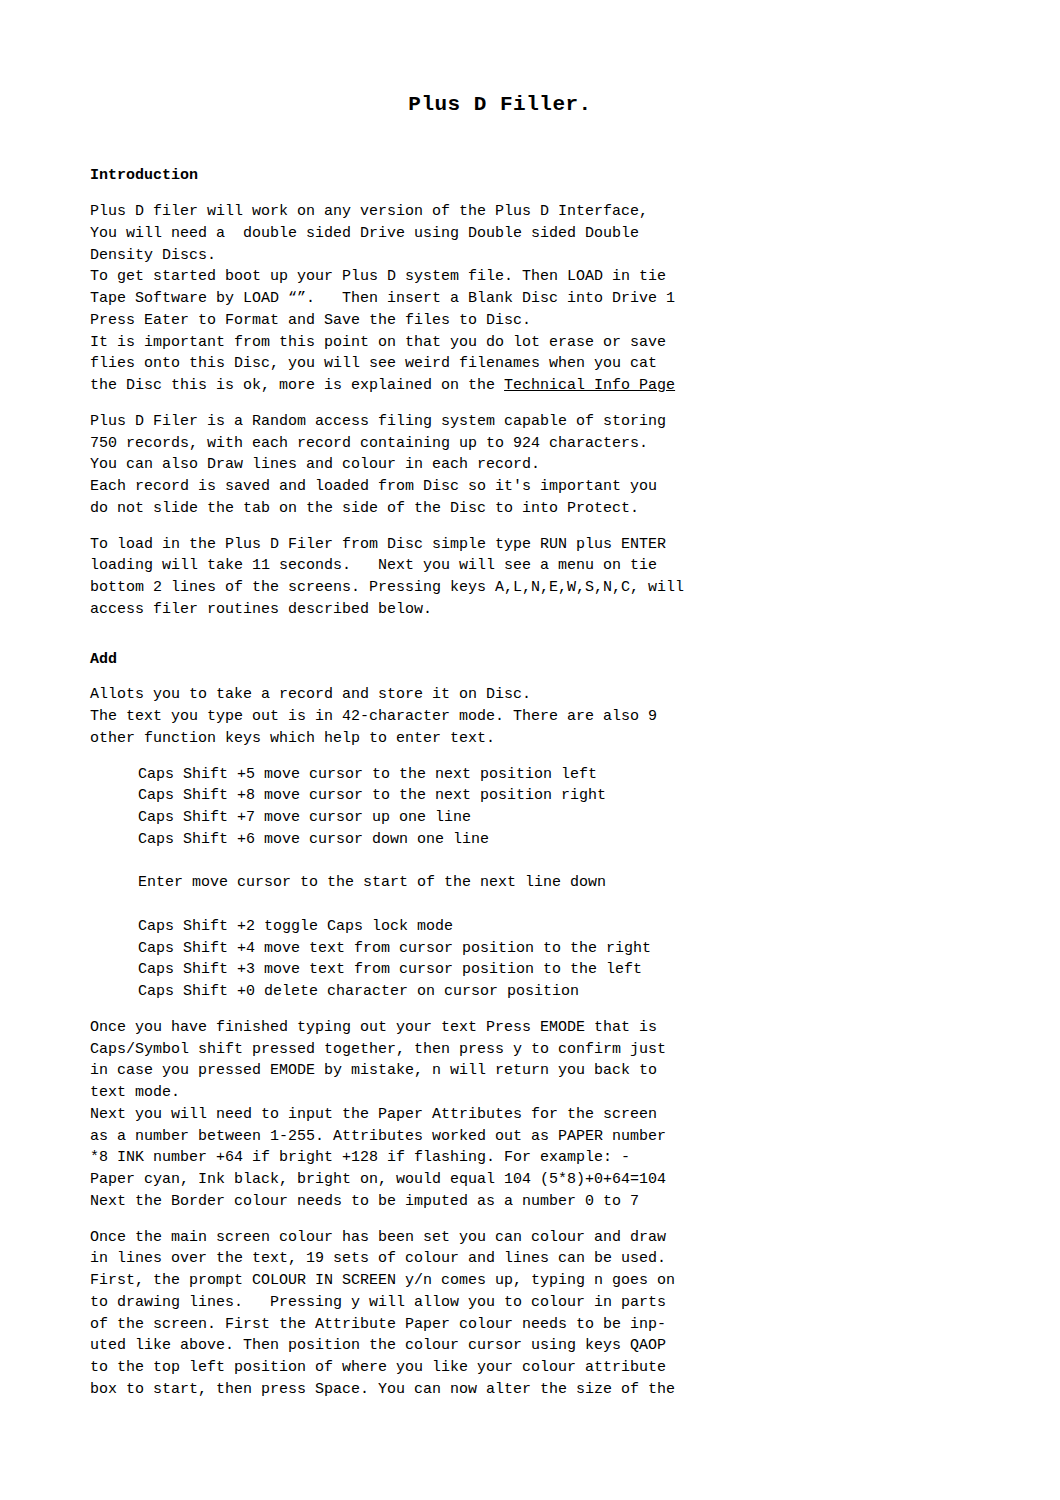Plus D Filler.
Introduction
Plus D filer will work on any version of the Plus D Interface, You will need a double sided Drive using Double sided Double Density Discs. To get started boot up your Plus D system file. Then LOAD in tie Tape Software by LOAD “”. Then insert a Blank Disc into Drive 1 Press Eater to Format and Save the files to Disc. It is important from this point on that you do lot erase or save flies onto this Disc, you will see weird filenames when you cat the Disc this is ok, more is explained on the Technical Info Page
Plus D Filer is a Random access filing system capable of storing 750 records, with each record containing up to 924 characters. You can also Draw lines and colour in each record. Each record is saved and loaded from Disc so it's important you do not slide the tab on the side of the Disc to into Protect.
To load in the Plus D Filer from Disc simple type RUN plus ENTER loading will take 11 seconds. Next you will see a menu on tie bottom 2 lines of the screens. Pressing keys A,L,N,E,W,S,N,C, will access filer routines described below.
Add
Allots you to take a record and store it on Disc. The text you type out is in 42-character mode. There are also 9 other function keys which help to enter text.
Caps Shift +5 move cursor to the next position left Caps Shift +8 move cursor to the next position right Caps Shift +7 move cursor up one line Caps Shift +6 move cursor down one line Enter move cursor to the start of the next line down Caps Shift +2 toggle Caps lock mode Caps Shift +4 move text from cursor position to the right Caps Shift +3 move text from cursor position to the left Caps Shift +0 delete character on cursor position
Once you have finished typing out your text Press EMODE that is Caps/Symbol shift pressed together, then press y to confirm just in case you pressed EMODE by mistake, n will return you back to text mode. Next you will need to input the Paper Attributes for the screen as a number between 1-255. Attributes worked out as PAPER number *8 INK number +64 if bright +128 if flashing. For example: - Paper cyan, Ink black, bright on, would equal 104 (5*8)+0+64=104 Next the Border colour needs to be imputed as a number 0 to 7
Once the main screen colour has been set you can colour and draw in lines over the text, 19 sets of colour and lines can be used. First, the prompt COLOUR IN SCREEN y/n comes up, typing n goes on to drawing lines. Pressing y will allow you to colour in parts of the screen. First the Attribute Paper colour needs to be inp- uted like above. Then position the colour cursor using keys QAOP to the top left position of where you like your colour attribute box to start, then press Space. You can now alter the size of the